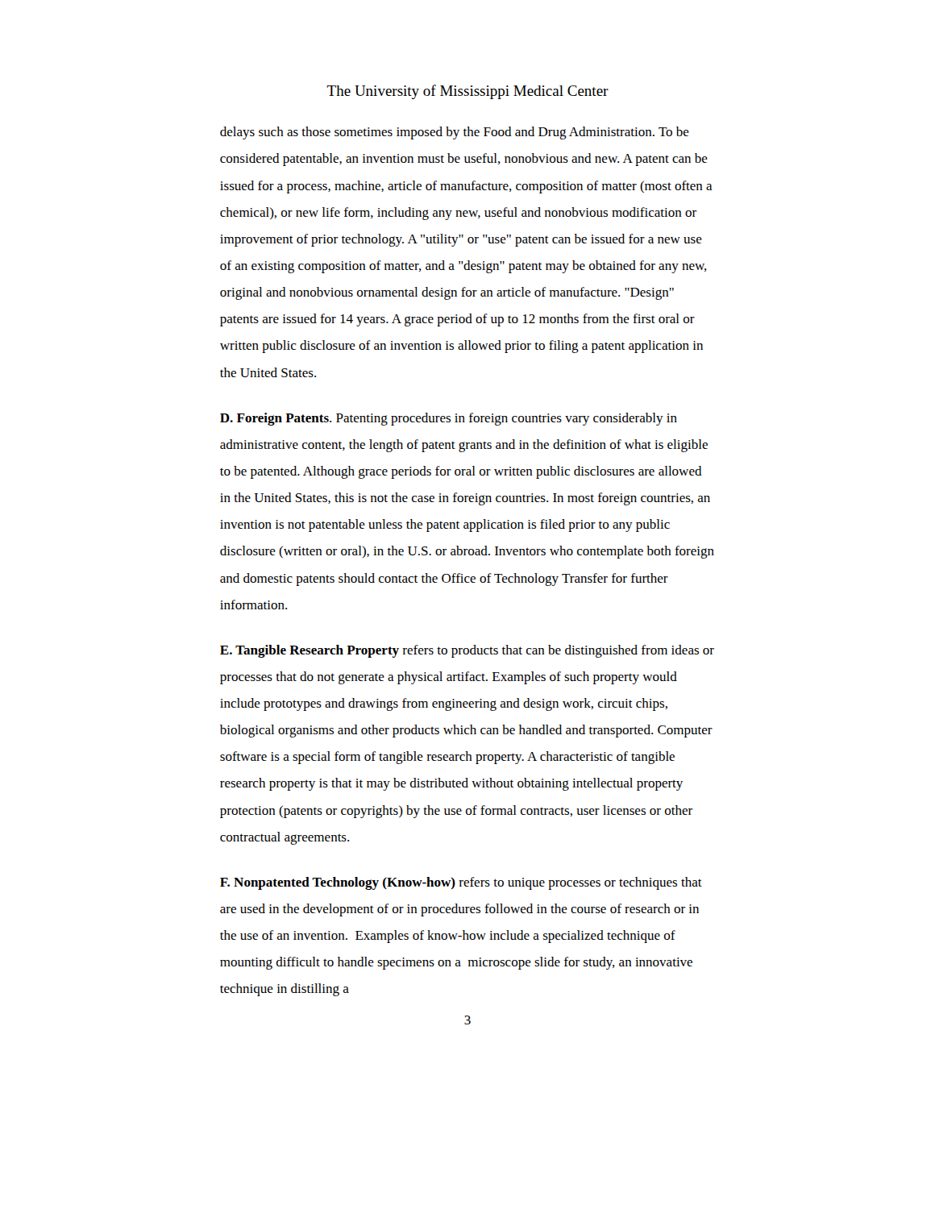The University of Mississippi Medical Center
delays such as those sometimes imposed by the Food and Drug Administration. To be considered patentable, an invention must be useful, nonobvious and new. A patent can be issued for a process, machine, article of manufacture, composition of matter (most often a chemical), or new life form, including any new, useful and nonobvious modification or improvement of prior technology. A "utility" or "use" patent can be issued for a new use of an existing composition of matter, and a "design" patent may be obtained for any new, original and nonobvious ornamental design for an article of manufacture. "Design" patents are issued for 14 years. A grace period of up to 12 months from the first oral or written public disclosure of an invention is allowed prior to filing a patent application in the United States.
D. Foreign Patents. Patenting procedures in foreign countries vary considerably in administrative content, the length of patent grants and in the definition of what is eligible to be patented. Although grace periods for oral or written public disclosures are allowed in the United States, this is not the case in foreign countries. In most foreign countries, an invention is not patentable unless the patent application is filed prior to any public disclosure (written or oral), in the U.S. or abroad. Inventors who contemplate both foreign and domestic patents should contact the Office of Technology Transfer for further information.
E. Tangible Research Property refers to products that can be distinguished from ideas or processes that do not generate a physical artifact. Examples of such property would include prototypes and drawings from engineering and design work, circuit chips, biological organisms and other products which can be handled and transported. Computer software is a special form of tangible research property. A characteristic of tangible research property is that it may be distributed without obtaining intellectual property protection (patents or copyrights) by the use of formal contracts, user licenses or other contractual agreements.
F. Nonpatented Technology (Know-how) refers to unique processes or techniques that are used in the development of or in procedures followed in the course of research or in the use of an invention. Examples of know-how include a specialized technique of mounting difficult to handle specimens on a microscope slide for study, an innovative technique in distilling a
3